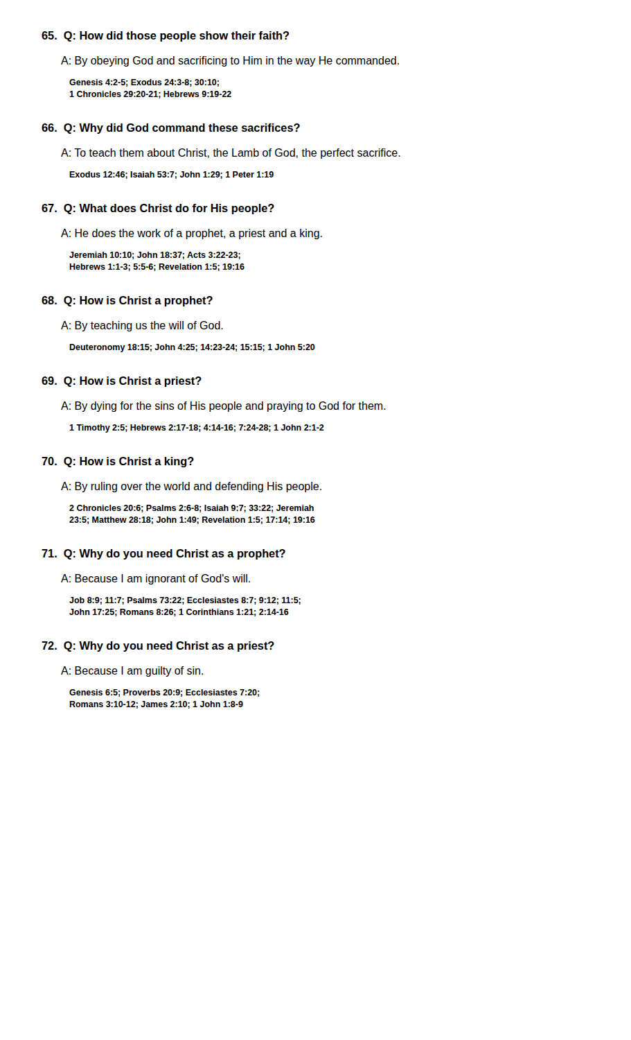65. Q: How did those people show their faith?
A: By obeying God and sacrificing to Him in the way He commanded.
Genesis 4:2-5; Exodus 24:3-8; 30:10;
1 Chronicles 29:20-21; Hebrews 9:19-22
66. Q: Why did God command these sacrifices?
A: To teach them about Christ, the Lamb of God, the perfect sacrifice.
Exodus 12:46; Isaiah 53:7; John 1:29; 1 Peter 1:19
67. Q: What does Christ do for His people?
A: He does the work of a prophet, a priest and a king.
Jeremiah 10:10; John 18:37; Acts 3:22-23;
Hebrews 1:1-3; 5:5-6; Revelation 1:5; 19:16
68. Q: How is Christ a prophet?
A: By teaching us the will of God.
Deuteronomy 18:15; John 4:25; 14:23-24; 15:15; 1 John 5:20
69. Q: How is Christ a priest?
A: By dying for the sins of His people and praying to God for them.
1 Timothy 2:5; Hebrews 2:17-18; 4:14-16; 7:24-28; 1 John 2:1-2
70. Q: How is Christ a king?
A: By ruling over the world and defending His people.
2 Chronicles 20:6; Psalms 2:6-8; Isaiah 9:7; 33:22; Jeremiah
23:5; Matthew 28:18; John 1:49; Revelation 1:5; 17:14; 19:16
71. Q: Why do you need Christ as a prophet?
A: Because I am ignorant of God's will.
Job 8:9; 11:7; Psalms 73:22; Ecclesiastes 8:7; 9:12; 11:5;
John 17:25; Romans 8:26; 1 Corinthians 1:21; 2:14-16
72. Q: Why do you need Christ as a priest?
A: Because I am guilty of sin.
Genesis 6:5; Proverbs 20:9; Ecclesiastes 7:20;
Romans 3:10-12; James 2:10; 1 John 1:8-9